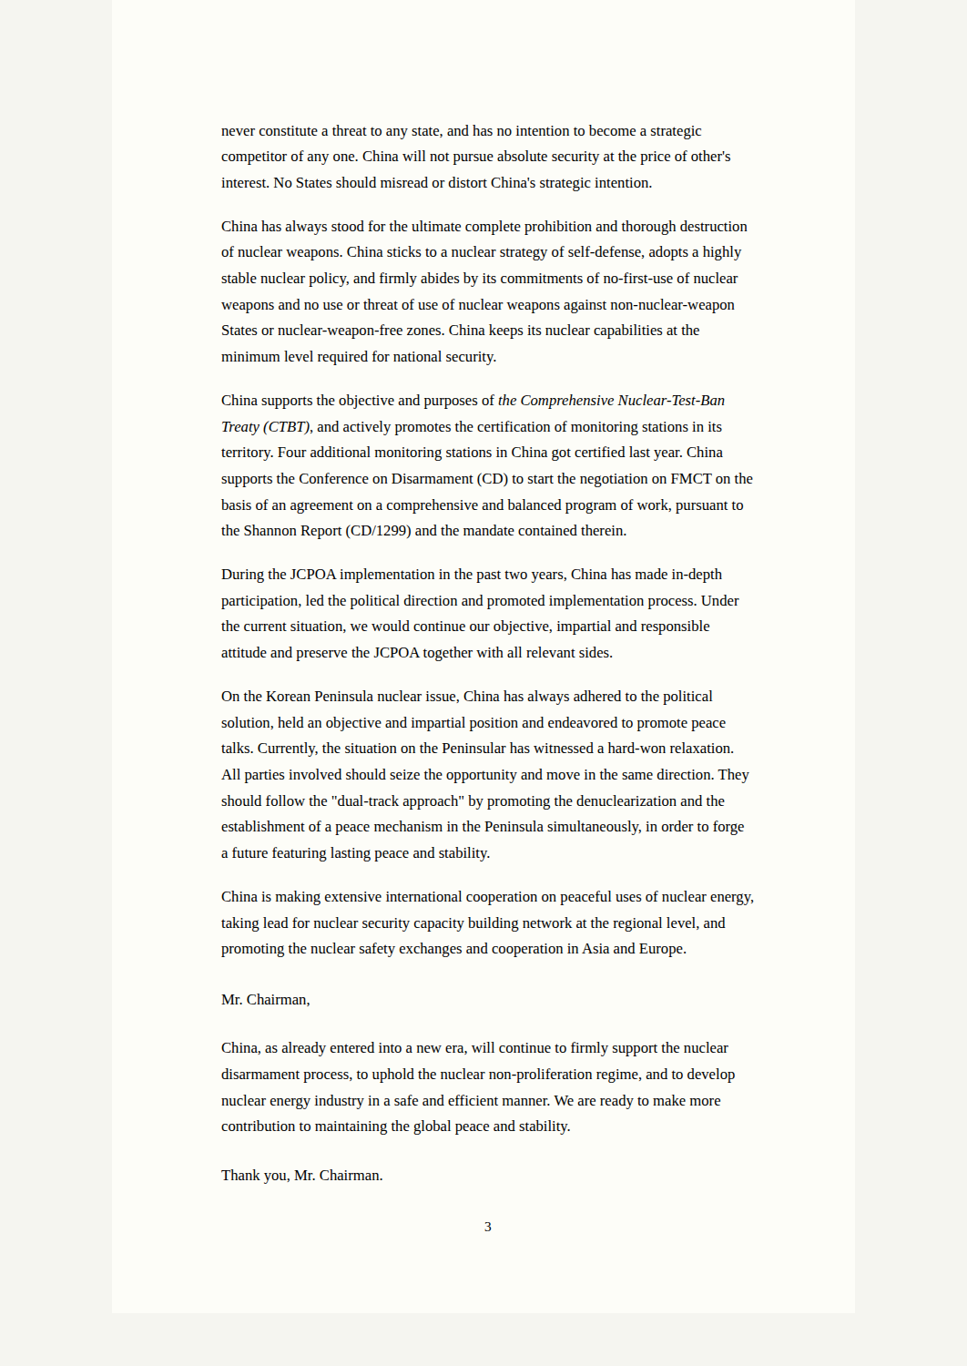never constitute a threat to any state, and has no intention to become a strategic competitor of any one. China will not pursue absolute security at the price of other's interest. No States should misread or distort China's strategic intention.
China has always stood for the ultimate complete prohibition and thorough destruction of nuclear weapons. China sticks to a nuclear strategy of self-defense, adopts a highly stable nuclear policy, and firmly abides by its commitments of no-first-use of nuclear weapons and no use or threat of use of nuclear weapons against non-nuclear-weapon States or nuclear-weapon-free zones. China keeps its nuclear capabilities at the minimum level required for national security.
China supports the objective and purposes of the Comprehensive Nuclear-Test-Ban Treaty (CTBT), and actively promotes the certification of monitoring stations in its territory. Four additional monitoring stations in China got certified last year. China supports the Conference on Disarmament (CD) to start the negotiation on FMCT on the basis of an agreement on a comprehensive and balanced program of work, pursuant to the Shannon Report (CD/1299) and the mandate contained therein.
During the JCPOA implementation in the past two years, China has made in-depth participation, led the political direction and promoted implementation process. Under the current situation, we would continue our objective, impartial and responsible attitude and preserve the JCPOA together with all relevant sides.
On the Korean Peninsula nuclear issue, China has always adhered to the political solution, held an objective and impartial position and endeavored to promote peace talks. Currently, the situation on the Peninsular has witnessed a hard-won relaxation. All parties involved should seize the opportunity and move in the same direction. They should follow the "dual-track approach" by promoting the denuclearization and the establishment of a peace mechanism in the Peninsula simultaneously, in order to forge a future featuring lasting peace and stability.
China is making extensive international cooperation on peaceful uses of nuclear energy, taking lead for nuclear security capacity building network at the regional level, and promoting the nuclear safety exchanges and cooperation in Asia and Europe.
Mr. Chairman,
China, as already entered into a new era, will continue to firmly support the nuclear disarmament process, to uphold the nuclear non-proliferation regime, and to develop nuclear energy industry in a safe and efficient manner. We are ready to make more contribution to maintaining the global peace and stability.
Thank you, Mr. Chairman.
3